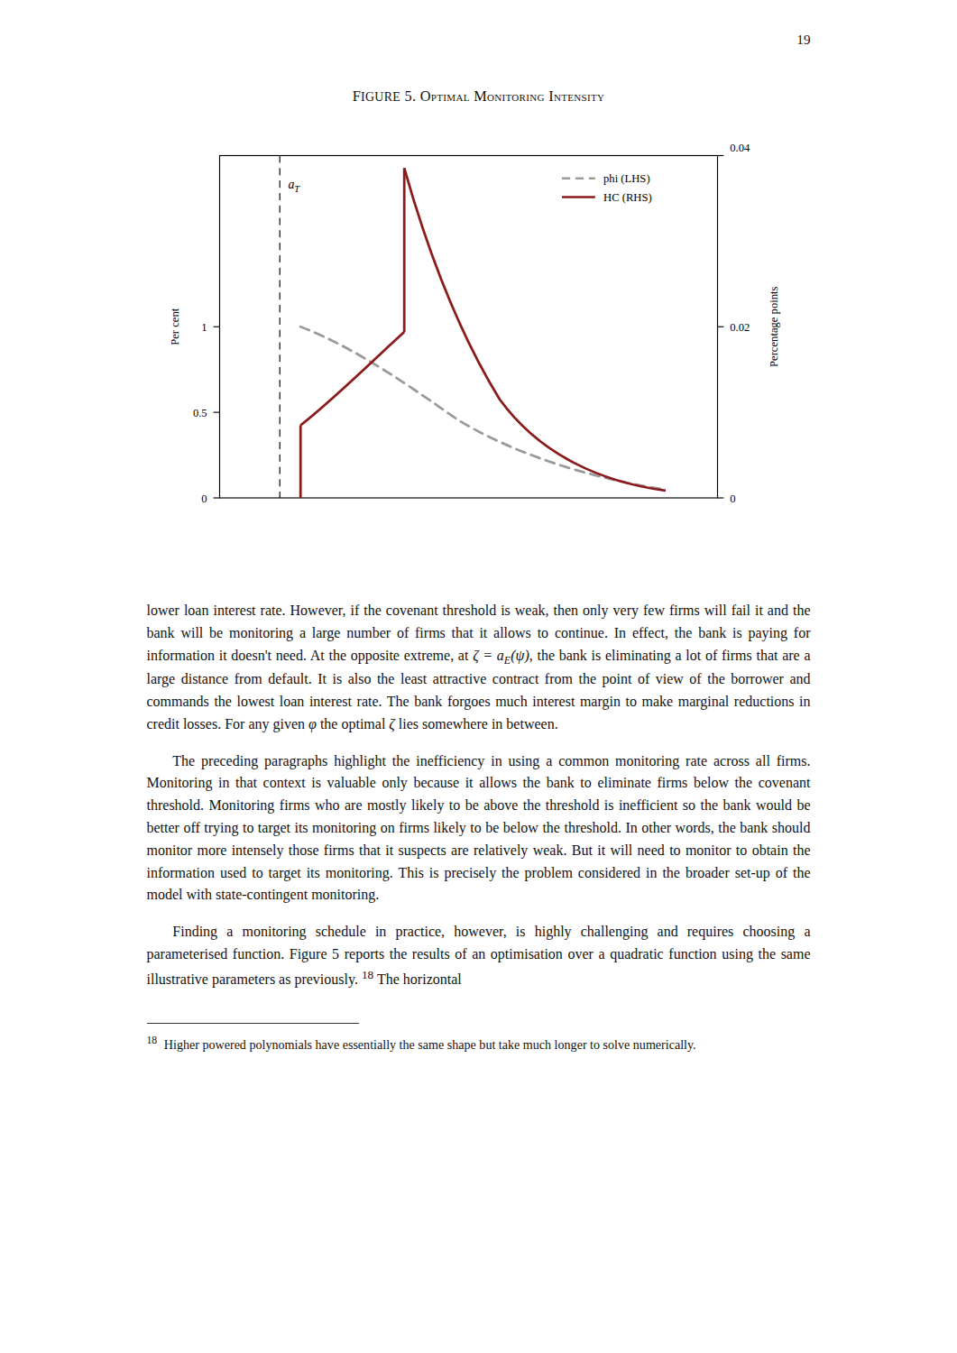19
FIGURE 5. Optimal Monitoring Intensity
Optimal Monitoring Intensity A line chart with two series: a dashed grey line labelled phi measured on the left-hand axis in per cent, declining monotonically from about 1 toward 0; and a solid dark red line labelled HC measured on the right-hand axis in percentage points, rising steeply from near 0 to a peak then declining toward 0. A vertical dashed line near the left marks a sub T. 0 0.5 1 0 0.02 0.04 Per cent Percentage points aT phi (LHS) HC (RHS)
lower loan interest rate. However, if the covenant threshold is weak, then only very few firms will fail it and the bank will be monitoring a large number of firms that it allows to continue. In effect, the bank is paying for information it doesn't need. At the opposite extreme, at ζ = aE(ψ), the bank is eliminating a lot of firms that are a large distance from default. It is also the least attractive contract from the point of view of the borrower and commands the lowest loan interest rate. The bank forgoes much interest margin to make marginal reductions in credit losses. For any given φ the optimal ζ lies somewhere in between.
The preceding paragraphs highlight the inefficiency in using a common monitoring rate across all firms. Monitoring in that context is valuable only because it allows the bank to eliminate firms below the covenant threshold. Monitoring firms who are mostly likely to be above the threshold is inefficient so the bank would be better off trying to target its monitoring on firms likely to be below the threshold. In other words, the bank should monitor more intensely those firms that it suspects are relatively weak. But it will need to monitor to obtain the information used to target its monitoring. This is precisely the problem considered in the broader set-up of the model with state-contingent monitoring.
Finding a monitoring schedule in practice, however, is highly challenging and requires choosing a parameterised function. Figure 5 reports the results of an optimisation over a quadratic function using the same illustrative parameters as previously. 18 The horizontal
18 Higher powered polynomials have essentially the same shape but take much longer to solve numerically.